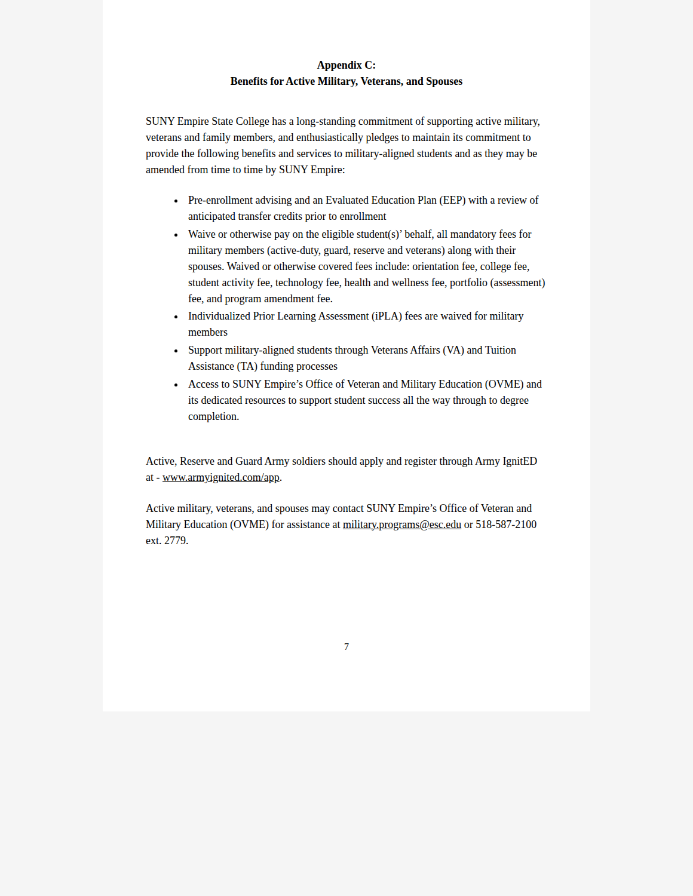Appendix C: Benefits for Active Military, Veterans, and Spouses
SUNY Empire State College has a long-standing commitment of supporting active military, veterans and family members, and enthusiastically pledges to maintain its commitment to provide the following benefits and services to military-aligned students and as they may be amended from time to time by SUNY Empire:
Pre-enrollment advising and an Evaluated Education Plan (EEP) with a review of anticipated transfer credits prior to enrollment
Waive or otherwise pay on the eligible student(s)’ behalf, all mandatory fees for military members (active-duty, guard, reserve and veterans) along with their spouses. Waived or otherwise covered fees include: orientation fee, college fee, student activity fee, technology fee, health and wellness fee, portfolio (assessment) fee, and program amendment fee.
Individualized Prior Learning Assessment (iPLA) fees are waived for military members
Support military-aligned students through Veterans Affairs (VA) and Tuition Assistance (TA) funding processes
Access to SUNY Empire’s Office of Veteran and Military Education (OVME) and its dedicated resources to support student success all the way through to degree completion.
Active, Reserve and Guard Army soldiers should apply and register through Army IgnitED at - www.armyignited.com/app.
Active military, veterans, and spouses may contact SUNY Empire’s Office of Veteran and Military Education (OVME) for assistance at military.programs@esc.edu or 518-587-2100 ext. 2779.
7